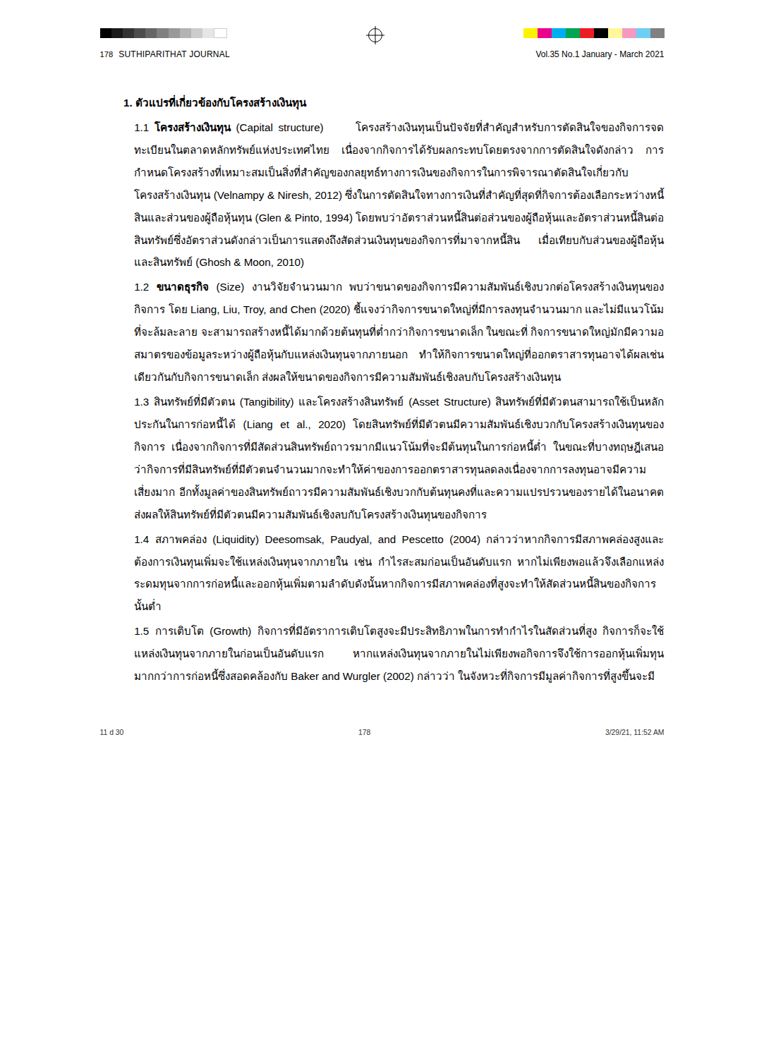178 SUTHIPARITHAT JOURNAL
Vol.35 No.1 January - March 2021
1. ตัวแปรที่เกี่ยวข้องกับโครงสร้างเงินทุน
1.1 โครงสร้างเงินทุน (Capital structure) โครงสร้างเงินทุนเป็นปัจจัยที่สำคัญสำหรับการตัดสินใจของกิจการจดทะเบียนในตลาดหลักทรัพย์แห่งประเทศไทย เนื่องจากกิจการได้รับผลกระทบโดยตรงจากการตัดสินใจดังกล่าว การกำหนดโครงสร้างที่เหมาะสมเป็นสิ่งที่สำคัญของกลยุทธ์ทางการเงินของกิจการในการพิจารณาตัดสินใจเกี่ยวกับโครงสร้างเงินทุน (Velnampy & Niresh, 2012) ซึ่งในการตัดสินใจทางการเงินที่สำคัญที่สุดที่กิจการต้องเลือกระหว่างหนี้สินและส่วนของผู้ถือหุ้นทุน (Glen & Pinto, 1994) โดยพบว่าอัตราส่วนหนี้สินต่อส่วนของผู้ถือหุ้นและอัตราส่วนหนี้สินต่อสินทรัพย์ซึ่งอัตราส่วนดังกล่าวเป็นการแสดงถึงสัดส่วนเงินทุนของกิจการที่มาจากหนี้สิน เมื่อเทียบกับส่วนของผู้ถือหุ้นและสินทรัพย์ (Ghosh & Moon, 2010)
1.2 ขนาดธุรกิจ (Size) งานวิจัยจำนวนมาก พบว่าขนาดของกิจการมีความสัมพันธ์เชิงบวกต่อโครงสร้างเงินทุนของกิจการ โดย Liang, Liu, Troy, and Chen (2020) ชี้แจงว่ากิจการขนาดใหญ่ที่มีการลงทุนจำนวนมาก และไม่มีแนวโน้มที่จะล้มละลาย จะสามารถสร้างหนี้ได้มากด้วยต้นทุนที่ต่ำกว่ากิจการขนาดเล็ก ในขณะที่ กิจการขนาดใหญ่มักมีความอสมาตรของข้อมูลระหว่างผู้ถือหุ้นกับแหล่งเงินทุนจากภายนอก ทำให้กิจการขนาดใหญ่ที่ออกตราสารทุนอาจได้ผลเช่นเดียวกันกับกิจการขนาดเล็ก ส่งผลให้ขนาดของกิจการมีความสัมพันธ์เชิงลบกับโครงสร้างเงินทุน
1.3 สินทรัพย์ที่มีตัวตน (Tangibility) และโครงสร้างสินทรัพย์ (Asset Structure) สินทรัพย์ที่มีตัวตนสามารถใช้เป็นหลักประกันในการก่อหนี้ได้ (Liang et al., 2020) โดยสินทรัพย์ที่มีตัวตนมีความสัมพันธ์เชิงบวกกับโครงสร้างเงินทุนของกิจการ เนื่องจากกิจการที่มีสัดส่วนสินทรัพย์ถาวรมากมีแนวโน้มที่จะมีต้นทุนในการก่อหนี้ต่ำ ในขณะที่บางทฤษฎีเสนอว่ากิจการที่มีสินทรัพย์ที่มีตัวตนจำนวนมากจะทำให้ค่าของการออกตราสารทุนลดลงเนื่องจากการลงทุนอาจมีความเสี่ยงมาก อีกทั้งมูลค่าของสินทรัพย์ถาวรมีความสัมพันธ์เชิงบวกกับต้นทุนคงที่และความแปรปรวนของรายได้ในอนาคตส่งผลให้สินทรัพย์ที่มีตัวตนมีความสัมพันธ์เชิงลบกับโครงสร้างเงินทุนของกิจการ
1.4 สภาพคล่อง (Liquidity) Deesomsak, Paudyal, and Pescetto (2004) กล่าวว่าหากกิจการมีสภาพคล่องสูงและต้องการเงินทุนเพิ่มจะใช้แหล่งเงินทุนจากภายใน เช่น กำไรสะสมก่อนเป็นอันดับแรก หากไม่เพียงพอแล้วจึงเลือกแหล่งระดมทุนจากการก่อหนี้และออกหุ้นเพิ่มตามลำดับดังนั้นหากกิจการมีสภาพคล่องที่สูงจะทำให้สัดส่วนหนี้สินของกิจการนั้นต่ำ
1.5 การเติบโต (Growth) กิจการที่มีอัตราการเติบโตสูงจะมีประสิทธิภาพในการทำกำไรในสัดส่วนที่สูง กิจการก็จะใช้แหล่งเงินทุนจากภายในก่อนเป็นอันดับแรก หากแหล่งเงินทุนจากภายในไม่เพียงพอกิจการจึงใช้การออกหุ้นเพิ่มทุนมากกว่าการก่อหนี้ซึ่งสอดคล้องกับ Baker and Wurgler (2002) กล่าวว่า ในจังหวะที่กิจการมีมูลค่ากิจการที่สูงขึ้นจะมี
11 d 30
178
3/29/21, 11:52 AM